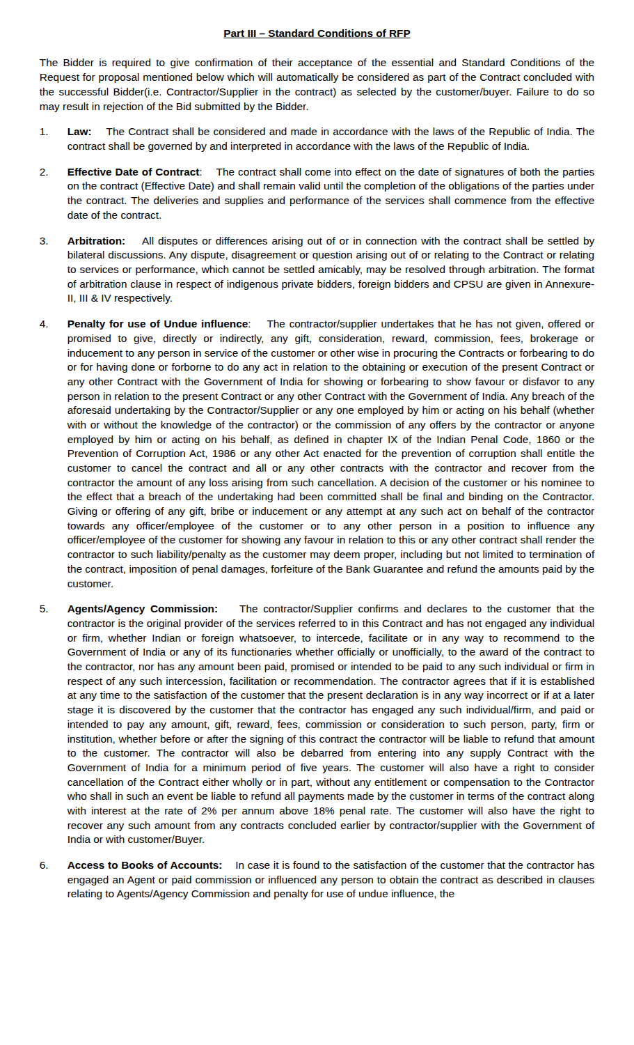Part III – Standard Conditions of RFP
The Bidder is required to give confirmation of their acceptance of the essential and Standard Conditions of the Request for proposal mentioned below which will automatically be considered as part of the Contract concluded with the successful Bidder(i.e. Contractor/Supplier in the contract) as selected by the customer/buyer. Failure to do so may result in rejection of the Bid submitted by the Bidder.
Law: The Contract shall be considered and made in accordance with the laws of the Republic of India. The contract shall be governed by and interpreted in accordance with the laws of the Republic of India.
Effective Date of Contract: The contract shall come into effect on the date of signatures of both the parties on the contract (Effective Date) and shall remain valid until the completion of the obligations of the parties under the contract. The deliveries and supplies and performance of the services shall commence from the effective date of the contract.
Arbitration: All disputes or differences arising out of or in connection with the contract shall be settled by bilateral discussions. Any dispute, disagreement or question arising out of or relating to the Contract or relating to services or performance, which cannot be settled amicably, may be resolved through arbitration. The format of arbitration clause in respect of indigenous private bidders, foreign bidders and CPSU are given in Annexure-II, III & IV respectively.
Penalty for use of Undue influence: The contractor/supplier undertakes that he has not given, offered or promised to give, directly or indirectly, any gift, consideration, reward, commission, fees, brokerage or inducement to any person in service of the customer or other wise in procuring the Contracts or forbearing to do or for having done or forborne to do any act in relation to the obtaining or execution of the present Contract or any other Contract with the Government of India for showing or forbearing to show favour or disfavor to any person in relation to the present Contract or any other Contract with the Government of India. Any breach of the aforesaid undertaking by the Contractor/Supplier or any one employed by him or acting on his behalf (whether with or without the knowledge of the contractor) or the commission of any offers by the contractor or anyone employed by him or acting on his behalf, as defined in chapter IX of the Indian Penal Code, 1860 or the Prevention of Corruption Act, 1986 or any other Act enacted for the prevention of corruption shall entitle the customer to cancel the contract and all or any other contracts with the contractor and recover from the contractor the amount of any loss arising from such cancellation. A decision of the customer or his nominee to the effect that a breach of the undertaking had been committed shall be final and binding on the Contractor. Giving or offering of any gift, bribe or inducement or any attempt at any such act on behalf of the contractor towards any officer/employee of the customer or to any other person in a position to influence any officer/employee of the customer for showing any favour in relation to this or any other contract shall render the contractor to such liability/penalty as the customer may deem proper, including but not limited to termination of the contract, imposition of penal damages, forfeiture of the Bank Guarantee and refund the amounts paid by the customer.
Agents/Agency Commission: The contractor/Supplier confirms and declares to the customer that the contractor is the original provider of the services referred to in this Contract and has not engaged any individual or firm, whether Indian or foreign whatsoever, to intercede, facilitate or in any way to recommend to the Government of India or any of its functionaries whether officially or unofficially, to the award of the contract to the contractor, nor has any amount been paid, promised or intended to be paid to any such individual or firm in respect of any such intercession, facilitation or recommendation. The contractor agrees that if it is established at any time to the satisfaction of the customer that the present declaration is in any way incorrect or if at a later stage it is discovered by the customer that the contractor has engaged any such individual/firm, and paid or intended to pay any amount, gift, reward, fees, commission or consideration to such person, party, firm or institution, whether before or after the signing of this contract the contractor will be liable to refund that amount to the customer. The contractor will also be debarred from entering into any supply Contract with the Government of India for a minimum period of five years. The customer will also have a right to consider cancellation of the Contract either wholly or in part, without any entitlement or compensation to the Contractor who shall in such an event be liable to refund all payments made by the customer in terms of the contract along with interest at the rate of 2% per annum above 18% penal rate. The customer will also have the right to recover any such amount from any contracts concluded earlier by contractor/supplier with the Government of India or with customer/Buyer.
Access to Books of Accounts: In case it is found to the satisfaction of the customer that the contractor has engaged an Agent or paid commission or influenced any person to obtain the contract as described in clauses relating to Agents/Agency Commission and penalty for use of undue influence, the